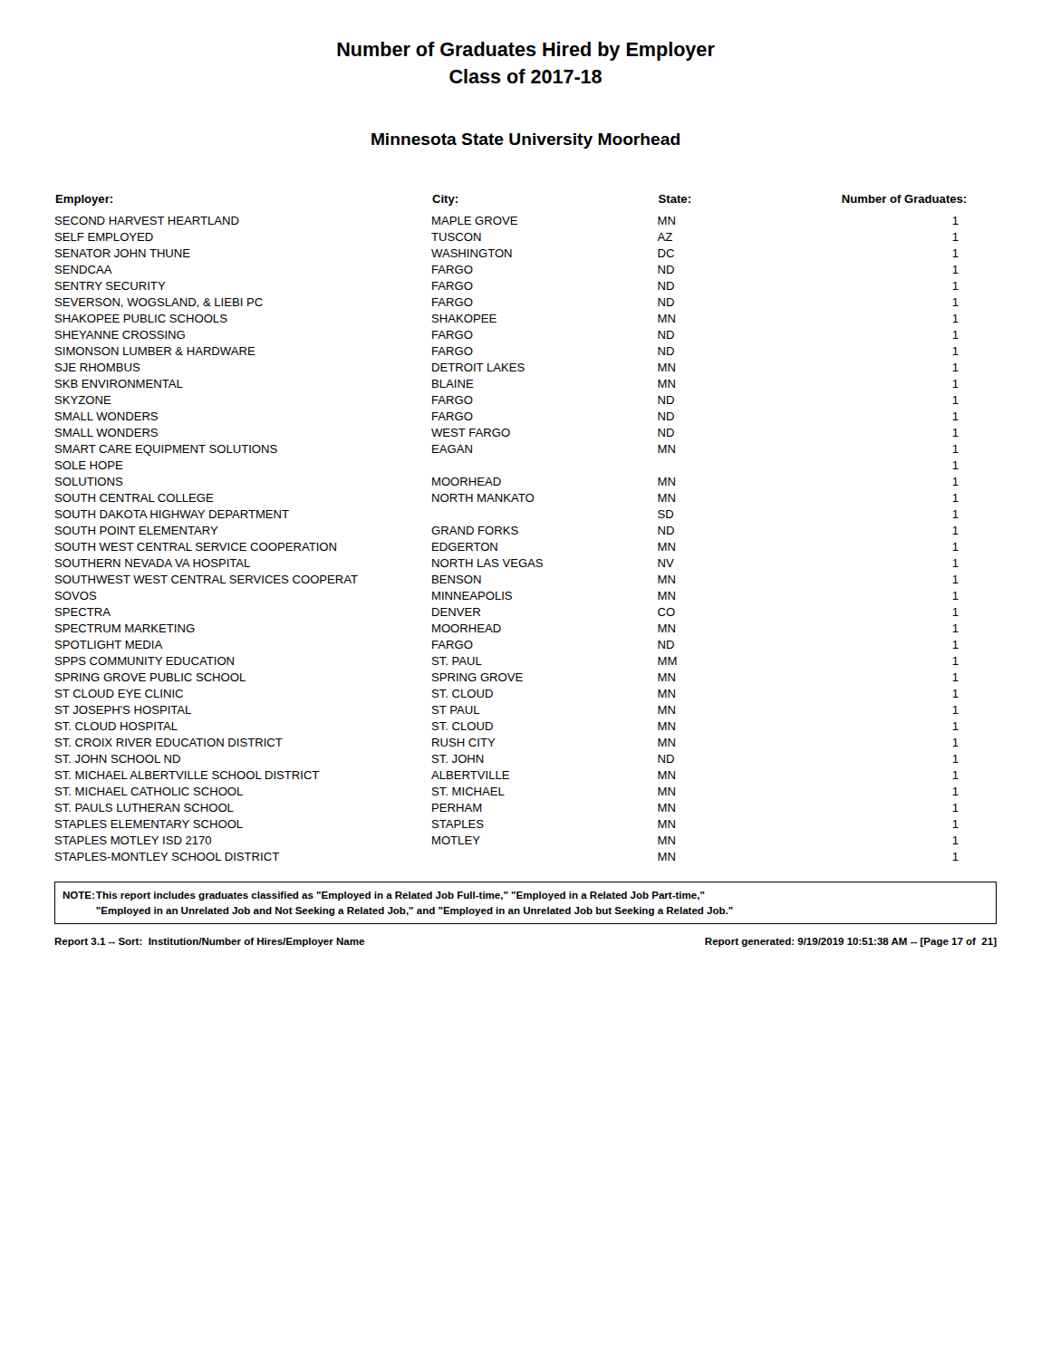Number of Graduates Hired by Employer
Class of 2017-18
Minnesota State University Moorhead
| Employer: | City: | State: | Number of Graduates: |
| --- | --- | --- | --- |
| SECOND HARVEST HEARTLAND | MAPLE GROVE | MN | 1 |
| SELF EMPLOYED | TUSCON | AZ | 1 |
| SENATOR JOHN THUNE | WASHINGTON | DC | 1 |
| SENDCAA | FARGO | ND | 1 |
| SENTRY SECURITY | FARGO | ND | 1 |
| SEVERSON, WOGSLAND, & LIEBI PC | FARGO | ND | 1 |
| SHAKOPEE PUBLIC SCHOOLS | SHAKOPEE | MN | 1 |
| SHEYANNE CROSSING | FARGO | ND | 1 |
| SIMONSON LUMBER & HARDWARE | FARGO | ND | 1 |
| SJE RHOMBUS | DETROIT LAKES | MN | 1 |
| SKB ENVIRONMENTAL | BLAINE | MN | 1 |
| SKYZONE | FARGO | ND | 1 |
| SMALL WONDERS | FARGO | ND | 1 |
| SMALL WONDERS | WEST FARGO | ND | 1 |
| SMART CARE EQUIPMENT SOLUTIONS | EAGAN | MN | 1 |
| SOLE HOPE | | | 1 |
| SOLUTIONS | MOORHEAD | MN | 1 |
| SOUTH CENTRAL COLLEGE | NORTH MANKATO | MN | 1 |
| SOUTH DAKOTA HIGHWAY DEPARTMENT | | SD | 1 |
| SOUTH POINT ELEMENTARY | GRAND FORKS | ND | 1 |
| SOUTH WEST CENTRAL SERVICE COOPERATION | EDGERTON | MN | 1 |
| SOUTHERN NEVADA VA HOSPITAL | NORTH LAS VEGAS | NV | 1 |
| SOUTHWEST WEST CENTRAL SERVICES COOPERAT | BENSON | MN | 1 |
| SOVOS | MINNEAPOLIS | MN | 1 |
| SPECTRA | DENVER | CO | 1 |
| SPECTRUM MARKETING | MOORHEAD | MN | 1 |
| SPOTLIGHT MEDIA | FARGO | ND | 1 |
| SPPS COMMUNITY EDUCATION | ST. PAUL | MM | 1 |
| SPRING GROVE PUBLIC SCHOOL | SPRING GROVE | MN | 1 |
| ST CLOUD EYE CLINIC | ST. CLOUD | MN | 1 |
| ST JOSEPH'S HOSPITAL | ST PAUL | MN | 1 |
| ST. CLOUD HOSPITAL | ST. CLOUD | MN | 1 |
| ST. CROIX RIVER EDUCATION DISTRICT | RUSH CITY | MN | 1 |
| ST. JOHN SCHOOL ND | ST. JOHN | ND | 1 |
| ST. MICHAEL ALBERTVILLE SCHOOL DISTRICT | ALBERTVILLE | MN | 1 |
| ST. MICHAEL CATHOLIC SCHOOL | ST. MICHAEL | MN | 1 |
| ST. PAULS LUTHERAN SCHOOL | PERHAM | MN | 1 |
| STAPLES ELEMENTARY SCHOOL | STAPLES | MN | 1 |
| STAPLES MOTLEY ISD 2170 | MOTLEY | MN | 1 |
| STAPLES-MONTLEY SCHOOL DISTRICT | | MN | 1 |
NOTE: This report includes graduates classified as "Employed in a Related Job Full-time," "Employed in a Related Job Part-time," "Employed in an Unrelated Job and Not Seeking a Related Job," and "Employed in an Unrelated Job but Seeking a Related Job."
Report 3.1 -- Sort: Institution/Number of Hires/Employer Name Report generated: 9/19/2019 10:51:38 AM -- [Page 17 of 21]